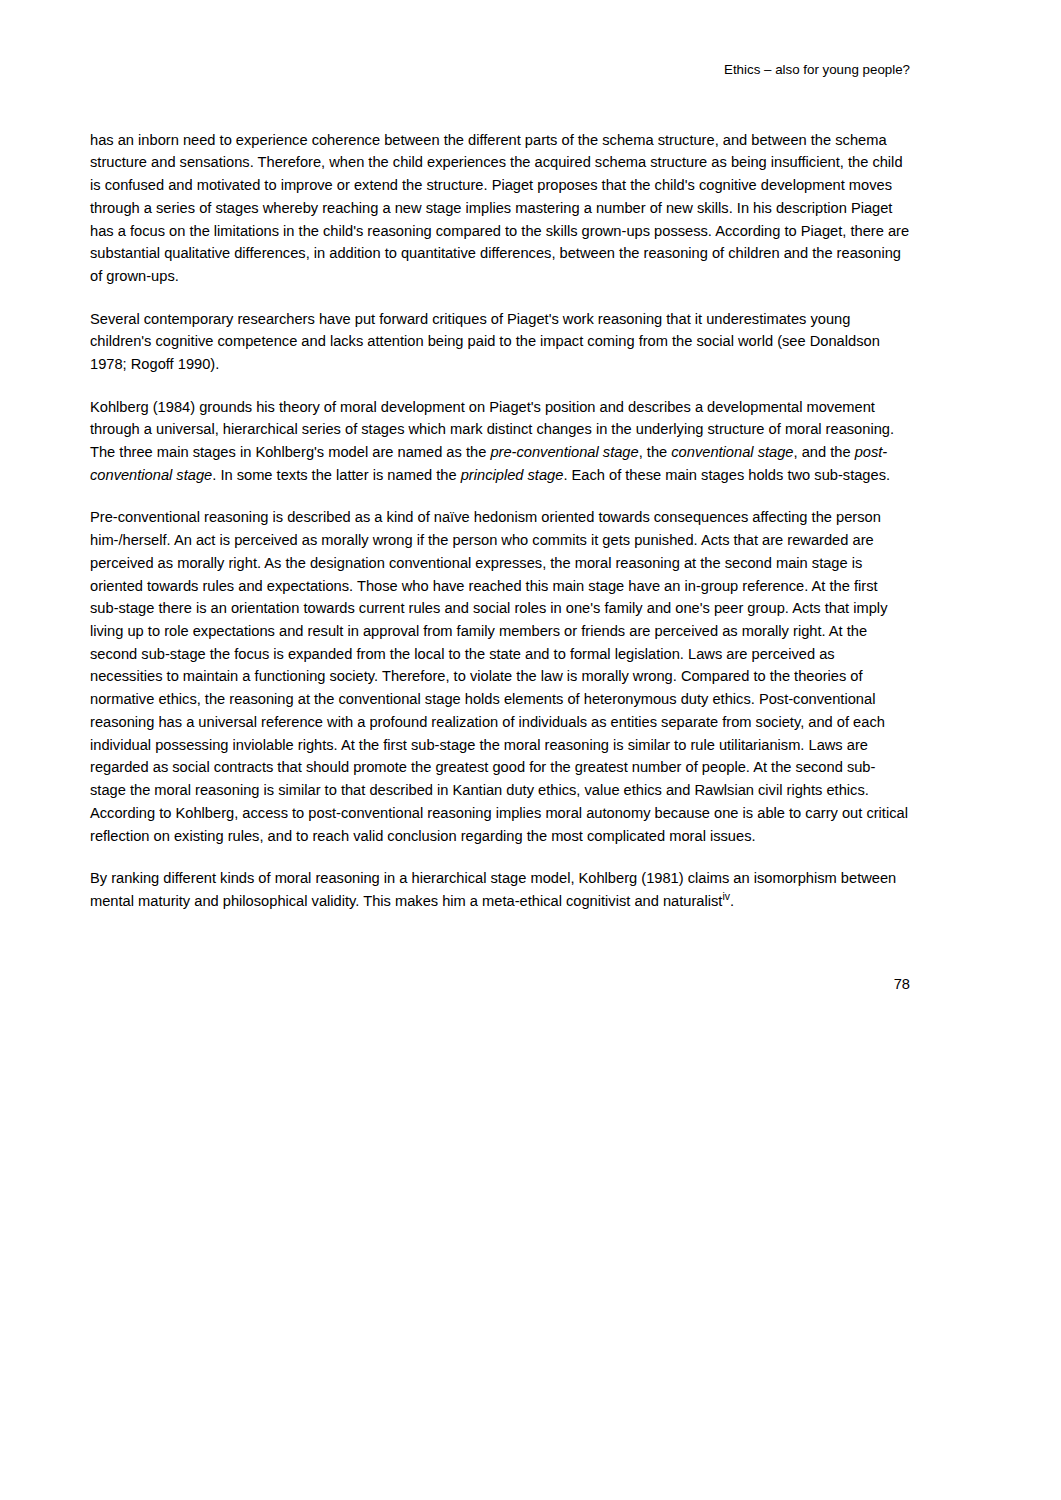Ethics – also for young people?
has an inborn need to experience coherence between the different parts of the schema structure, and between the schema structure and sensations. Therefore, when the child experiences the acquired schema structure as being insufficient, the child is confused and motivated to improve or extend the structure. Piaget proposes that the child's cognitive development moves through a series of stages whereby reaching a new stage implies mastering a number of new skills. In his description Piaget has a focus on the limitations in the child's reasoning compared to the skills grown-ups possess. According to Piaget, there are substantial qualitative differences, in addition to quantitative differences, between the reasoning of children and the reasoning of grown-ups.
Several contemporary researchers have put forward critiques of Piaget's work reasoning that it underestimates young children's cognitive competence and lacks attention being paid to the impact coming from the social world (see Donaldson 1978; Rogoff 1990).
Kohlberg (1984) grounds his theory of moral development on Piaget's position and describes a developmental movement through a universal, hierarchical series of stages which mark distinct changes in the underlying structure of moral reasoning. The three main stages in Kohlberg's model are named as the pre-conventional stage, the conventional stage, and the post-conventional stage. In some texts the latter is named the principled stage. Each of these main stages holds two sub-stages.
Pre-conventional reasoning is described as a kind of naïve hedonism oriented towards consequences affecting the person him-/herself. An act is perceived as morally wrong if the person who commits it gets punished. Acts that are rewarded are perceived as morally right. As the designation conventional expresses, the moral reasoning at the second main stage is oriented towards rules and expectations. Those who have reached this main stage have an in-group reference. At the first sub-stage there is an orientation towards current rules and social roles in one's family and one's peer group. Acts that imply living up to role expectations and result in approval from family members or friends are perceived as morally right. At the second sub-stage the focus is expanded from the local to the state and to formal legislation. Laws are perceived as necessities to maintain a functioning society. Therefore, to violate the law is morally wrong. Compared to the theories of normative ethics, the reasoning at the conventional stage holds elements of heteronymous duty ethics. Post-conventional reasoning has a universal reference with a profound realization of individuals as entities separate from society, and of each individual possessing inviolable rights. At the first sub-stage the moral reasoning is similar to rule utilitarianism. Laws are regarded as social contracts that should promote the greatest good for the greatest number of people. At the second sub-stage the moral reasoning is similar to that described in Kantian duty ethics, value ethics and Rawlsian civil rights ethics. According to Kohlberg, access to post-conventional reasoning implies moral autonomy because one is able to carry out critical reflection on existing rules, and to reach valid conclusion regarding the most complicated moral issues.
By ranking different kinds of moral reasoning in a hierarchical stage model, Kohlberg (1981) claims an isomorphism between mental maturity and philosophical validity. This makes him a meta-ethical cognitivist and naturalistiv.
78